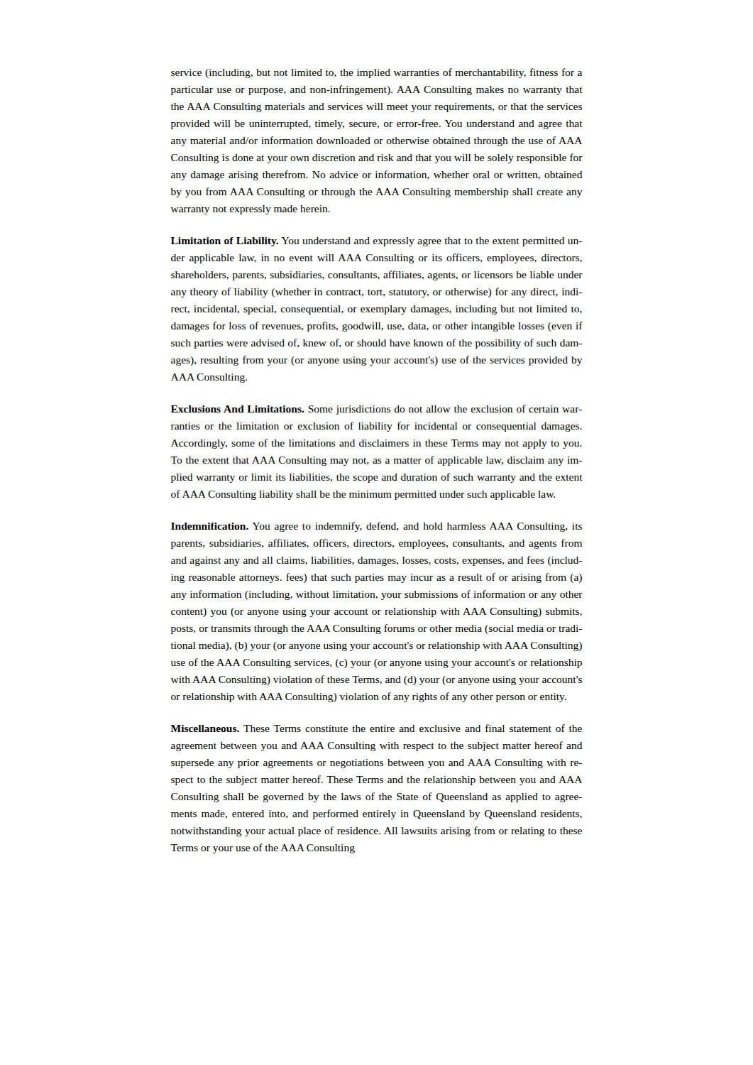service (including, but not limited to, the implied warranties of merchantability, fitness for a particular use or purpose, and non-infringement). AAA Consulting makes no warranty that the AAA Consulting materials and services will meet your requirements, or that the services provided will be uninterrupted, timely, secure, or error-free. You understand and agree that any material and/or information downloaded or otherwise obtained through the use of AAA Consulting is done at your own discretion and risk and that you will be solely responsible for any damage arising therefrom. No advice or information, whether oral or written, obtained by you from AAA Consulting or through the AAA Consulting membership shall create any warranty not expressly made herein.
Limitation of Liability. You understand and expressly agree that to the extent permitted under applicable law, in no event will AAA Consulting or its officers, employees, directors, shareholders, parents, subsidiaries, consultants, affiliates, agents, or licensors be liable under any theory of liability (whether in contract, tort, statutory, or otherwise) for any direct, indirect, incidental, special, consequential, or exemplary damages, including but not limited to, damages for loss of revenues, profits, goodwill, use, data, or other intangible losses (even if such parties were advised of, knew of, or should have known of the possibility of such damages), resulting from your (or anyone using your account's) use of the services provided by AAA Consulting.
Exclusions And Limitations. Some jurisdictions do not allow the exclusion of certain warranties or the limitation or exclusion of liability for incidental or consequential damages. Accordingly, some of the limitations and disclaimers in these Terms may not apply to you. To the extent that AAA Consulting may not, as a matter of applicable law, disclaim any implied warranty or limit its liabilities, the scope and duration of such warranty and the extent of AAA Consulting liability shall be the minimum permitted under such applicable law.
Indemnification. You agree to indemnify, defend, and hold harmless AAA Consulting, its parents, subsidiaries, affiliates, officers, directors, employees, consultants, and agents from and against any and all claims, liabilities, damages, losses, costs, expenses, and fees (including reasonable attorneys. fees) that such parties may incur as a result of or arising from (a) any information (including, without limitation, your submissions of information or any other content) you (or anyone using your account or relationship with AAA Consulting) submits, posts, or transmits through the AAA Consulting forums or other media (social media or traditional media), (b) your (or anyone using your account's or relationship with AAA Consulting) use of the AAA Consulting services, (c) your (or anyone using your account's or relationship with AAA Consulting) violation of these Terms, and (d) your (or anyone using your account's or relationship with AAA Consulting) violation of any rights of any other person or entity.
Miscellaneous. These Terms constitute the entire and exclusive and final statement of the agreement between you and AAA Consulting with respect to the subject matter hereof and supersede any prior agreements or negotiations between you and AAA Consulting with respect to the subject matter hereof. These Terms and the relationship between you and AAA Consulting shall be governed by the laws of the State of Queensland as applied to agreements made, entered into, and performed entirely in Queensland by Queensland residents, notwithstanding your actual place of residence. All lawsuits arising from or relating to these Terms or your use of the AAA Consulting